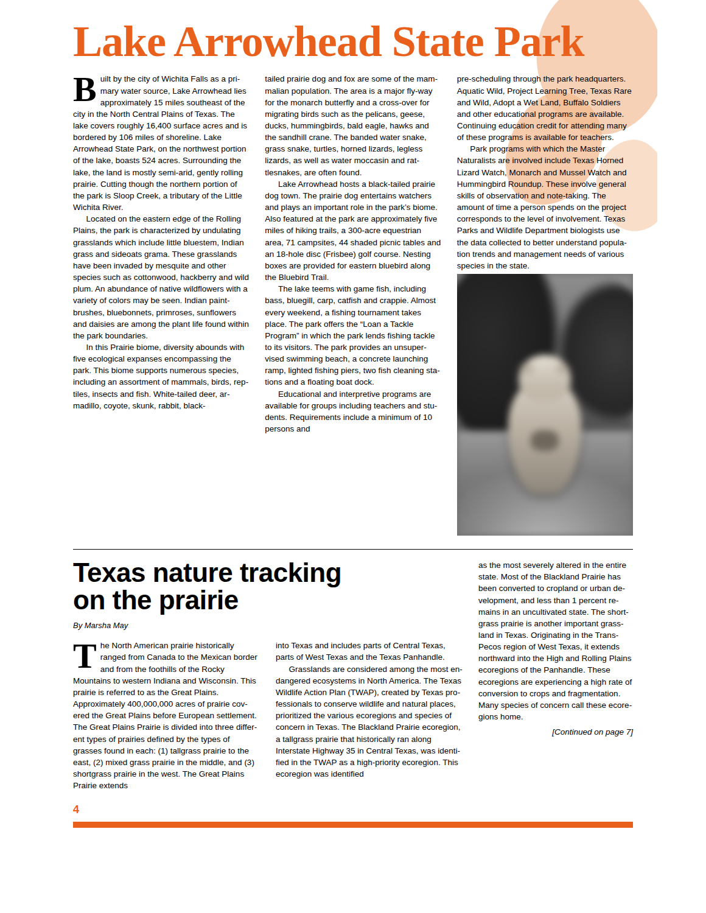Lake Arrowhead State Park
Built by the city of Wichita Falls as a primary water source, Lake Arrowhead lies approximately 15 miles southeast of the city in the North Central Plains of Texas. The lake covers roughly 16,400 surface acres and is bordered by 106 miles of shoreline. Lake Arrowhead State Park, on the northwest portion of the lake, boasts 524 acres. Surrounding the lake, the land is mostly semi-arid, gently rolling prairie. Cutting though the northern portion of the park is Sloop Creek, a tributary of the Little Wichita River.
Located on the eastern edge of the Rolling Plains, the park is characterized by undulating grasslands which include little bluestem, Indian grass and sideoats grama. These grasslands have been invaded by mesquite and other species such as cottonwood, hackberry and wild plum. An abundance of native wildflowers with a variety of colors may be seen. Indian paintbrushes, bluebonnets, primroses, sunflowers and daisies are among the plant life found within the park boundaries.
In this Prairie biome, diversity abounds with five ecological expanses encompassing the park. This biome supports numerous species, including an assortment of mammals, birds, reptiles, insects and fish. White-tailed deer, armadillo, coyote, skunk, rabbit, black-
tailed prairie dog and fox are some of the mammalian population. The area is a major fly-way for the monarch butterfly and a cross-over for migrating birds such as the pelicans, geese, ducks, hummingbirds, bald eagle, hawks and the sandhill crane. The banded water snake, grass snake, turtles, horned lizards, legless lizards, as well as water moccasin and rattlesnakes, are often found.
Lake Arrowhead hosts a black-tailed prairie dog town. The prairie dog entertains watchers and plays an important role in the park’s biome. Also featured at the park are approximately five miles of hiking trails, a 300-acre equestrian area, 71 campsites, 44 shaded picnic tables and an 18-hole disc (Frisbee) golf course. Nesting boxes are provided for eastern bluebird along the Bluebird Trail.
The lake teems with game fish, including bass, bluegill, carp, catfish and crappie. Almost every weekend, a fishing tournament takes place. The park offers the “Loan a Tackle Program” in which the park lends fishing tackle to its visitors. The park provides an unsupervised swimming beach, a concrete launching ramp, lighted fishing piers, two fish cleaning stations and a floating boat dock.
Educational and interpretive programs are available for groups including teachers and students. Requirements include a minimum of 10 persons and
pre-scheduling through the park headquarters. Aquatic Wild, Project Learning Tree, Texas Rare and Wild, Adopt a Wet Land, Buffalo Soldiers and other educational programs are available. Continuing education credit for attending many of these programs is available for teachers.
Park programs with which the Master Naturalists are involved include Texas Horned Lizard Watch, Monarch and Mussel Watch and Hummingbird Roundup. These involve general skills of observation and note-taking. The amount of time a person spends on the project corresponds to the level of involvement. Texas Parks and Wildlife Department biologists use the data collected to better understand population trends and management needs of various species in the state.
Texas nature tracking
on the prairie
By Marsha May
The North American prairie historically ranged from Canada to the Mexican border and from the foothills of the Rocky Mountains to western Indiana and Wisconsin. This prairie is referred to as the Great Plains. Approximately 400,000,000 acres of prairie covered the Great Plains before European settlement. The Great Plains Prairie is divided into three different types of prairies defined by the types of grasses found in each: (1) tallgrass prairie to the east, (2) mixed grass prairie in the middle, and (3) shortgrass prairie in the west. The Great Plains Prairie extends
into Texas and includes parts of Central Texas, parts of West Texas and the Texas Panhandle.
Grasslands are considered among the most endangered ecosystems in North America. The Texas Wildlife Action Plan (TWAP), created by Texas professionals to conserve wildlife and natural places, prioritized the various ecoregions and species of concern in Texas. The Blackland Prairie ecoregion, a tallgrass prairie that historically ran along Interstate Highway 35 in Central Texas, was identified in the TWAP as a high-priority ecoregion. This ecoregion was identified
as the most severely altered in the entire state. Most of the Blackland Prairie has been converted to cropland or urban development, and less than 1 percent remains in an uncultivated state. The shortgrass prairie is another important grassland in Texas. Originating in the Trans-Pecos region of West Texas, it extends northward into the High and Rolling Plains ecoregions of the Panhandle. These ecoregions are experiencing a high rate of conversion to crops and fragmentation. Many species of concern call these ecoregions home.
[Continued on page 7]
4